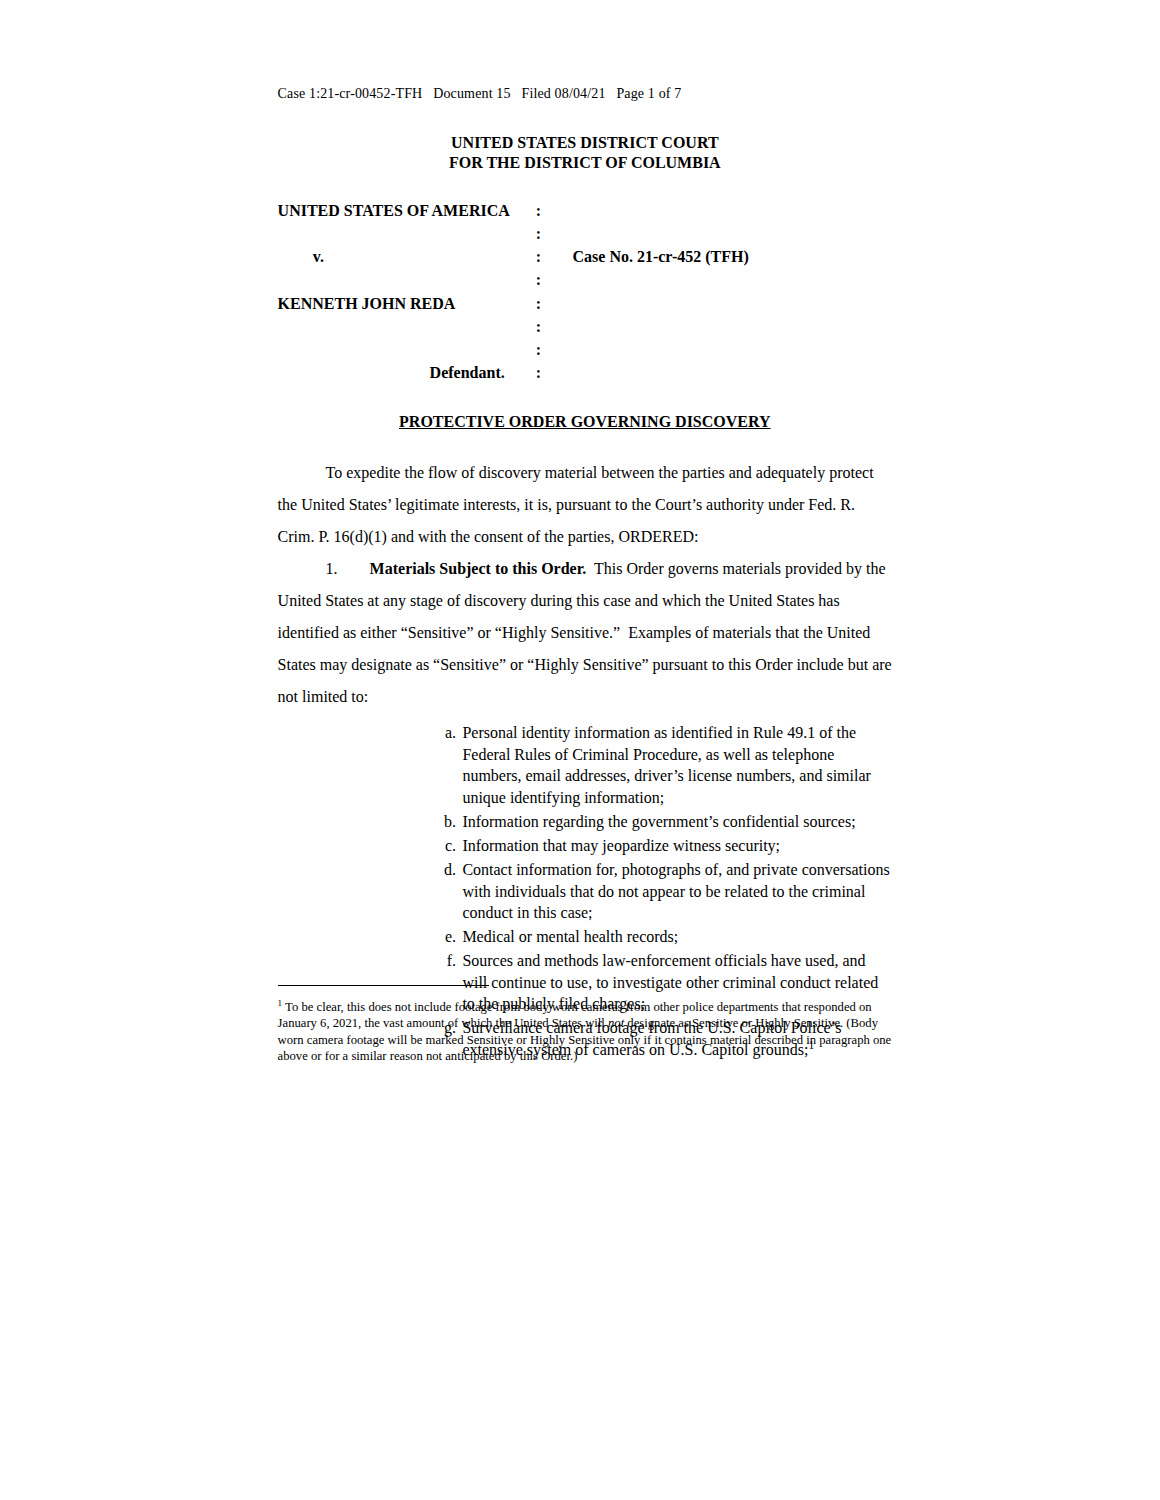Case 1:21-cr-00452-TFH Document 15 Filed 08/04/21 Page 1 of 7
UNITED STATES DISTRICT COURT
FOR THE DISTRICT OF COLUMBIA
| UNITED STATES OF AMERICA | : | |
| | : | |
| v. | : | Case No. 21-cr-452 (TFH) |
| | : | |
| KENNETH JOHN REDA | : | |
| | : | |
| | : | |
| Defendant. | : | |
PROTECTIVE ORDER GOVERNING DISCOVERY
To expedite the flow of discovery material between the parties and adequately protect the United States’ legitimate interests, it is, pursuant to the Court’s authority under Fed. R. Crim. P. 16(d)(1) and with the consent of the parties, ORDERED:
1. Materials Subject to this Order. This Order governs materials provided by the United States at any stage of discovery during this case and which the United States has identified as either “Sensitive” or “Highly Sensitive.” Examples of materials that the United States may designate as “Sensitive” or “Highly Sensitive” pursuant to this Order include but are not limited to:
Personal identity information as identified in Rule 49.1 of the Federal Rules of Criminal Procedure, as well as telephone numbers, email addresses, driver’s license numbers, and similar unique identifying information;
Information regarding the government’s confidential sources;
Information that may jeopardize witness security;
Contact information for, photographs of, and private conversations with individuals that do not appear to be related to the criminal conduct in this case;
Medical or mental health records;
Sources and methods law-enforcement officials have used, and will continue to use, to investigate other criminal conduct related to the publicly filed charges;
Surveillance camera footage from the U.S. Capitol Police’s extensive system of cameras on U.S. Capitol grounds;1
1 To be clear, this does not include footage from body worn cameras from other police departments that responded on January 6, 2021, the vast amount of which the United States will not designate as Sensitive or Highly Sensitive. (Body worn camera footage will be marked Sensitive or Highly Sensitive only if it contains material described in paragraph one above or for a similar reason not anticipated by this Order.)